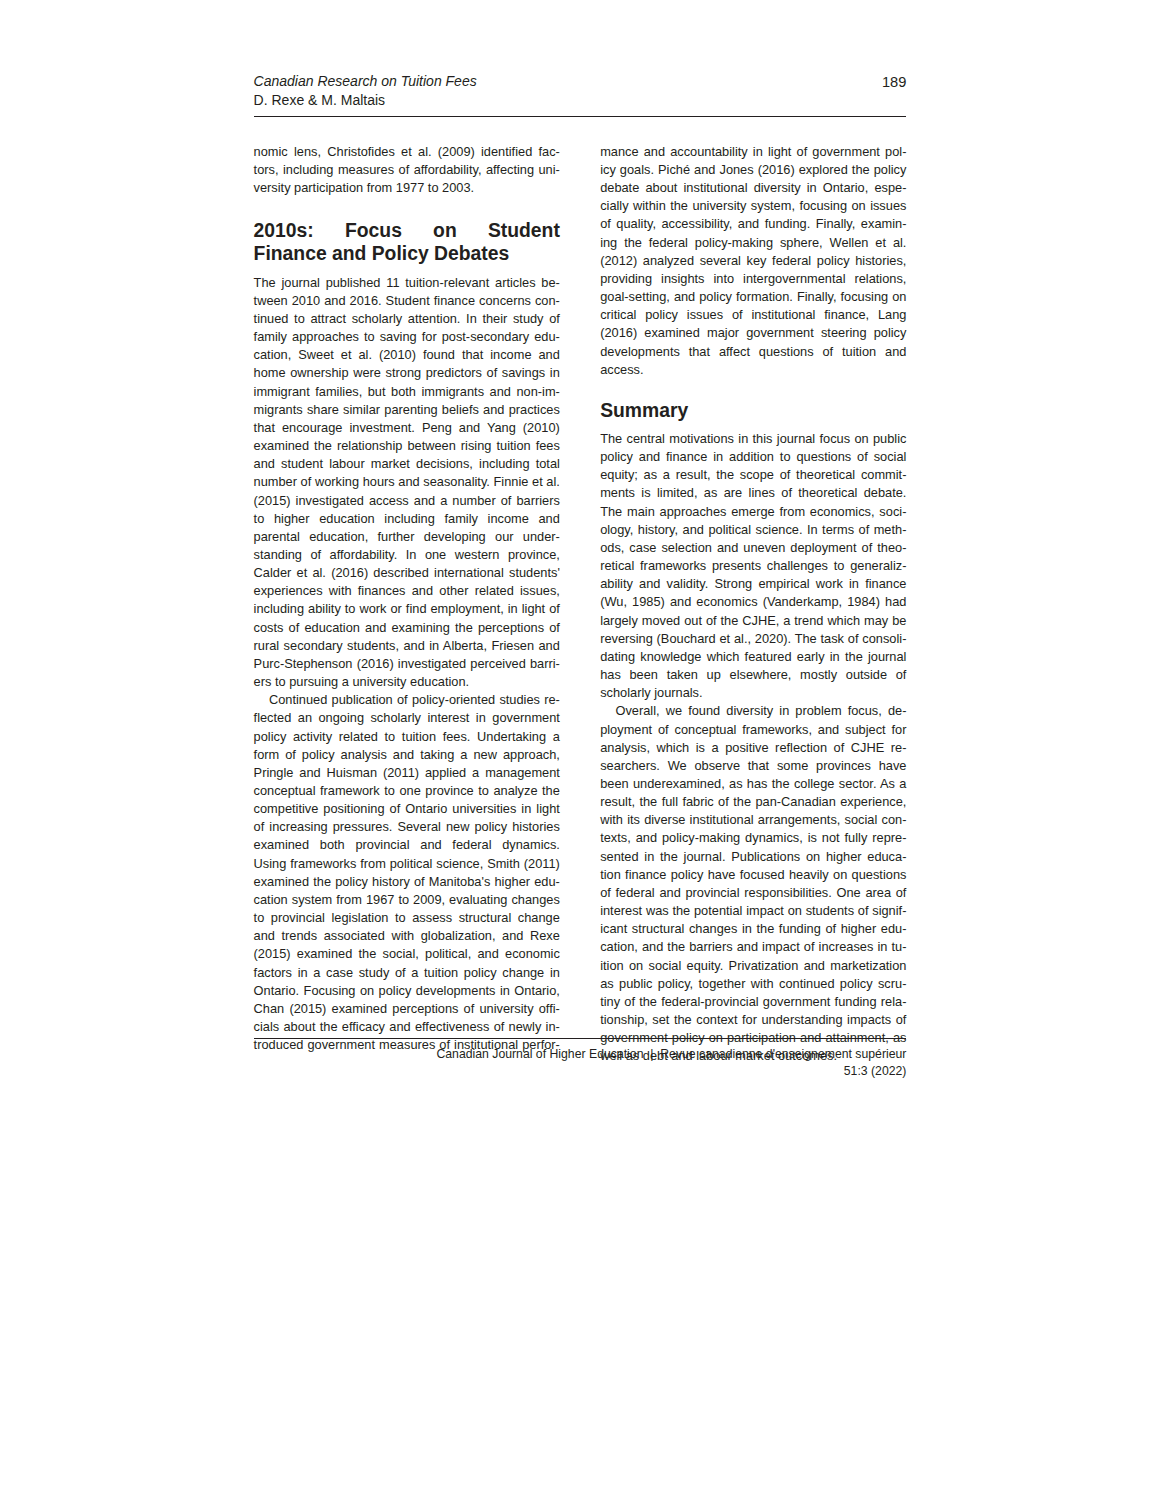Canadian Research on Tuition Fees
D. Rexe & M. Maltais
189
nomic lens, Christofides et al. (2009) identified factors, including measures of affordability, affecting university participation from 1977 to 2003.
2010s: Focus on Student Finance and Policy Debates
The journal published 11 tuition-relevant articles between 2010 and 2016. Student finance concerns continued to attract scholarly attention. In their study of family approaches to saving for post-secondary education, Sweet et al. (2010) found that income and home ownership were strong predictors of savings in immigrant families, but both immigrants and non-immigrants share similar parenting beliefs and practices that encourage investment. Peng and Yang (2010) examined the relationship between rising tuition fees and student labour market decisions, including total number of working hours and seasonality. Finnie et al. (2015) investigated access and a number of barriers to higher education including family income and parental education, further developing our understanding of affordability. In one western province, Calder et al. (2016) described international students' experiences with finances and other related issues, including ability to work or find employment, in light of costs of education and examining the perceptions of rural secondary students, and in Alberta, Friesen and Purc-Stephenson (2016) investigated perceived barriers to pursuing a university education.
Continued publication of policy-oriented studies reflected an ongoing scholarly interest in government policy activity related to tuition fees. Undertaking a form of policy analysis and taking a new approach, Pringle and Huisman (2011) applied a management conceptual framework to one province to analyze the competitive positioning of Ontario universities in light of increasing pressures. Several new policy histories examined both provincial and federal dynamics. Using frameworks from political science, Smith (2011) examined the policy history of Manitoba's higher education system from 1967 to 2009, evaluating changes to provincial legislation to assess structural change and trends associated with globalization, and Rexe (2015) examined the social, political, and economic factors in a case study of a tuition policy change in Ontario. Focusing on policy developments in Ontario, Chan (2015) examined perceptions of university officials about the efficacy and effectiveness of newly introduced government measures of institutional performance and accountability in light of government policy goals. Piché and Jones (2016) explored the policy debate about institutional diversity in Ontario, especially within the university system, focusing on issues of quality, accessibility, and funding. Finally, examining the federal policy-making sphere, Wellen et al. (2012) analyzed several key federal policy histories, providing insights into intergovernmental relations, goal-setting, and policy formation. Finally, focusing on critical policy issues of institutional finance, Lang (2016) examined major government steering policy developments that affect questions of tuition and access.
Summary
The central motivations in this journal focus on public policy and finance in addition to questions of social equity; as a result, the scope of theoretical commitments is limited, as are lines of theoretical debate. The main approaches emerge from economics, sociology, history, and political science. In terms of methods, case selection and uneven deployment of theoretical frameworks presents challenges to generalizability and validity. Strong empirical work in finance (Wu, 1985) and economics (Vanderkamp, 1984) had largely moved out of the CJHE, a trend which may be reversing (Bouchard et al., 2020). The task of consolidating knowledge which featured early in the journal has been taken up elsewhere, mostly outside of scholarly journals.
Overall, we found diversity in problem focus, deployment of conceptual frameworks, and subject for analysis, which is a positive reflection of CJHE researchers. We observe that some provinces have been underexamined, as has the college sector. As a result, the full fabric of the pan-Canadian experience, with its diverse institutional arrangements, social contexts, and policy-making dynamics, is not fully represented in the journal. Publications on higher education finance policy have focused heavily on questions of federal and provincial responsibilities. One area of interest was the potential impact on students of significant structural changes in the funding of higher education, and the barriers and impact of increases in tuition on social equity. Privatization and marketization as public policy, together with continued policy scrutiny of the federal-provincial government funding relationship, set the context for understanding impacts of government policy on participation and attainment, as well as debt and labour market outcomes.
Canadian Journal of Higher Education | Revue canadienne d'enseignement supérieur 51:3 (2022)